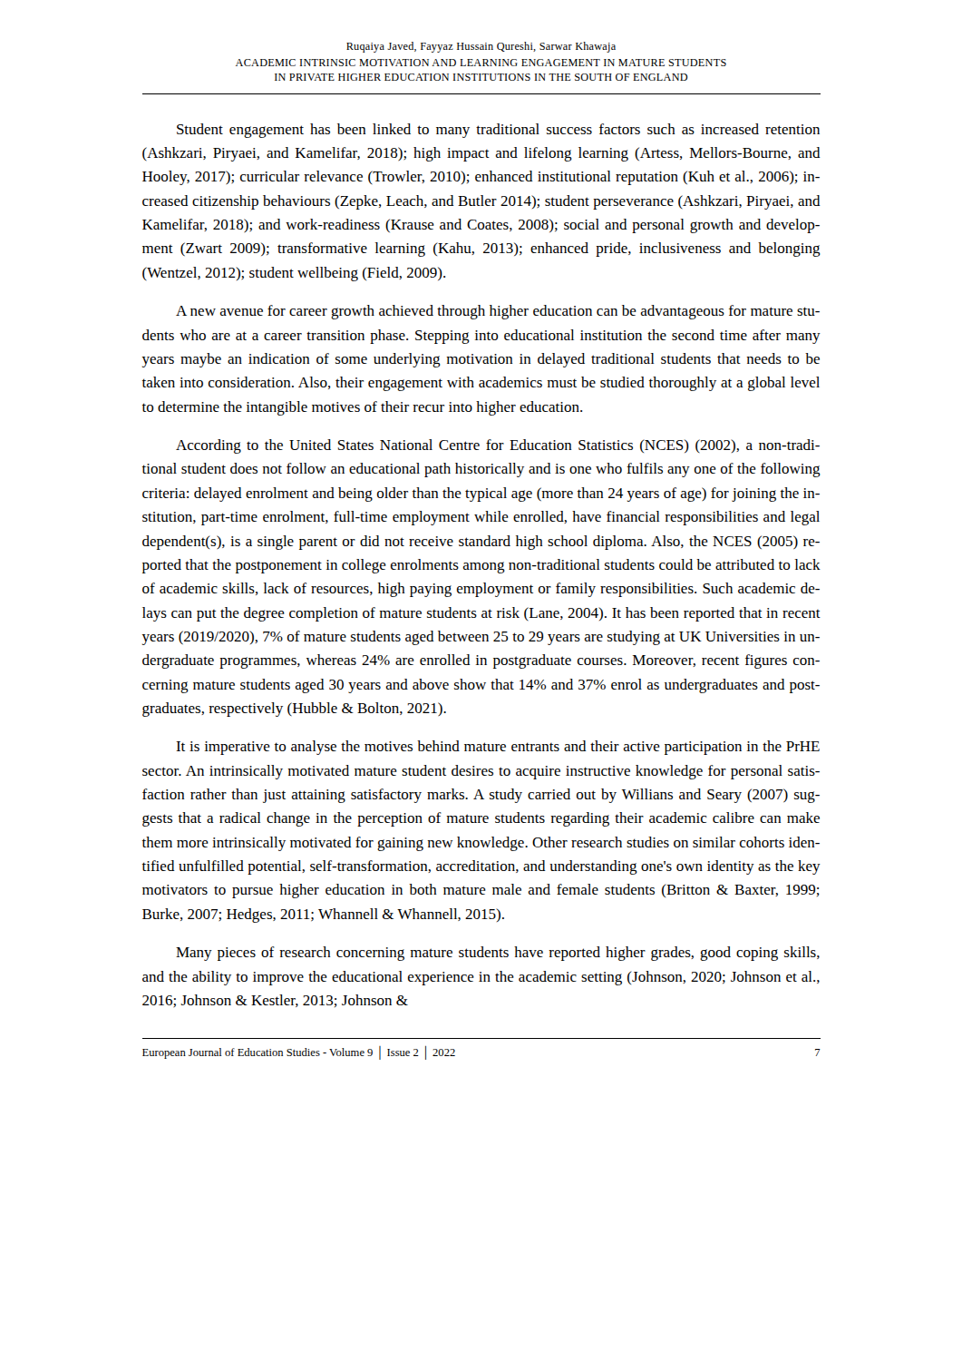Ruqaiya Javed, Fayyaz Hussain Qureshi, Sarwar Khawaja
Academic Intrinsic Motivation and Learning Engagement in Mature Students in Private Higher Education Institutions in the South of England
Student engagement has been linked to many traditional success factors such as increased retention (Ashkzari, Piryaei, and Kamelifar, 2018); high impact and lifelong learning (Artess, Mellors-Bourne, and Hooley, 2017); curricular relevance (Trowler, 2010); enhanced institutional reputation (Kuh et al., 2006); increased citizenship behaviours (Zepke, Leach, and Butler 2014); student perseverance (Ashkzari, Piryaei, and Kamelifar, 2018); and work-readiness (Krause and Coates, 2008); social and personal growth and development (Zwart 2009); transformative learning (Kahu, 2013); enhanced pride, inclusiveness and belonging (Wentzel, 2012); student wellbeing (Field, 2009).
A new avenue for career growth achieved through higher education can be advantageous for mature students who are at a career transition phase. Stepping into educational institution the second time after many years maybe an indication of some underlying motivation in delayed traditional students that needs to be taken into consideration. Also, their engagement with academics must be studied thoroughly at a global level to determine the intangible motives of their recur into higher education.
According to the United States National Centre for Education Statistics (NCES) (2002), a non-traditional student does not follow an educational path historically and is one who fulfils any one of the following criteria: delayed enrolment and being older than the typical age (more than 24 years of age) for joining the institution, part-time enrolment, full-time employment while enrolled, have financial responsibilities and legal dependent(s), is a single parent or did not receive standard high school diploma. Also, the NCES (2005) reported that the postponement in college enrolments among non-traditional students could be attributed to lack of academic skills, lack of resources, high paying employment or family responsibilities. Such academic delays can put the degree completion of mature students at risk (Lane, 2004). It has been reported that in recent years (2019/2020), 7% of mature students aged between 25 to 29 years are studying at UK Universities in undergraduate programmes, whereas 24% are enrolled in postgraduate courses. Moreover, recent figures concerning mature students aged 30 years and above show that 14% and 37% enrol as undergraduates and postgraduates, respectively (Hubble & Bolton, 2021).
It is imperative to analyse the motives behind mature entrants and their active participation in the PrHE sector. An intrinsically motivated mature student desires to acquire instructive knowledge for personal satisfaction rather than just attaining satisfactory marks. A study carried out by Willians and Seary (2007) suggests that a radical change in the perception of mature students regarding their academic calibre can make them more intrinsically motivated for gaining new knowledge. Other research studies on similar cohorts identified unfulfilled potential, self-transformation, accreditation, and understanding one's own identity as the key motivators to pursue higher education in both mature male and female students (Britton & Baxter, 1999; Burke, 2007; Hedges, 2011; Whannell & Whannell, 2015).
Many pieces of research concerning mature students have reported higher grades, good coping skills, and the ability to improve the educational experience in the academic setting (Johnson, 2020; Johnson et al., 2016; Johnson & Kestler, 2013; Johnson &
European Journal of Education Studies - Volume 9 │ Issue 2 │ 2022 7